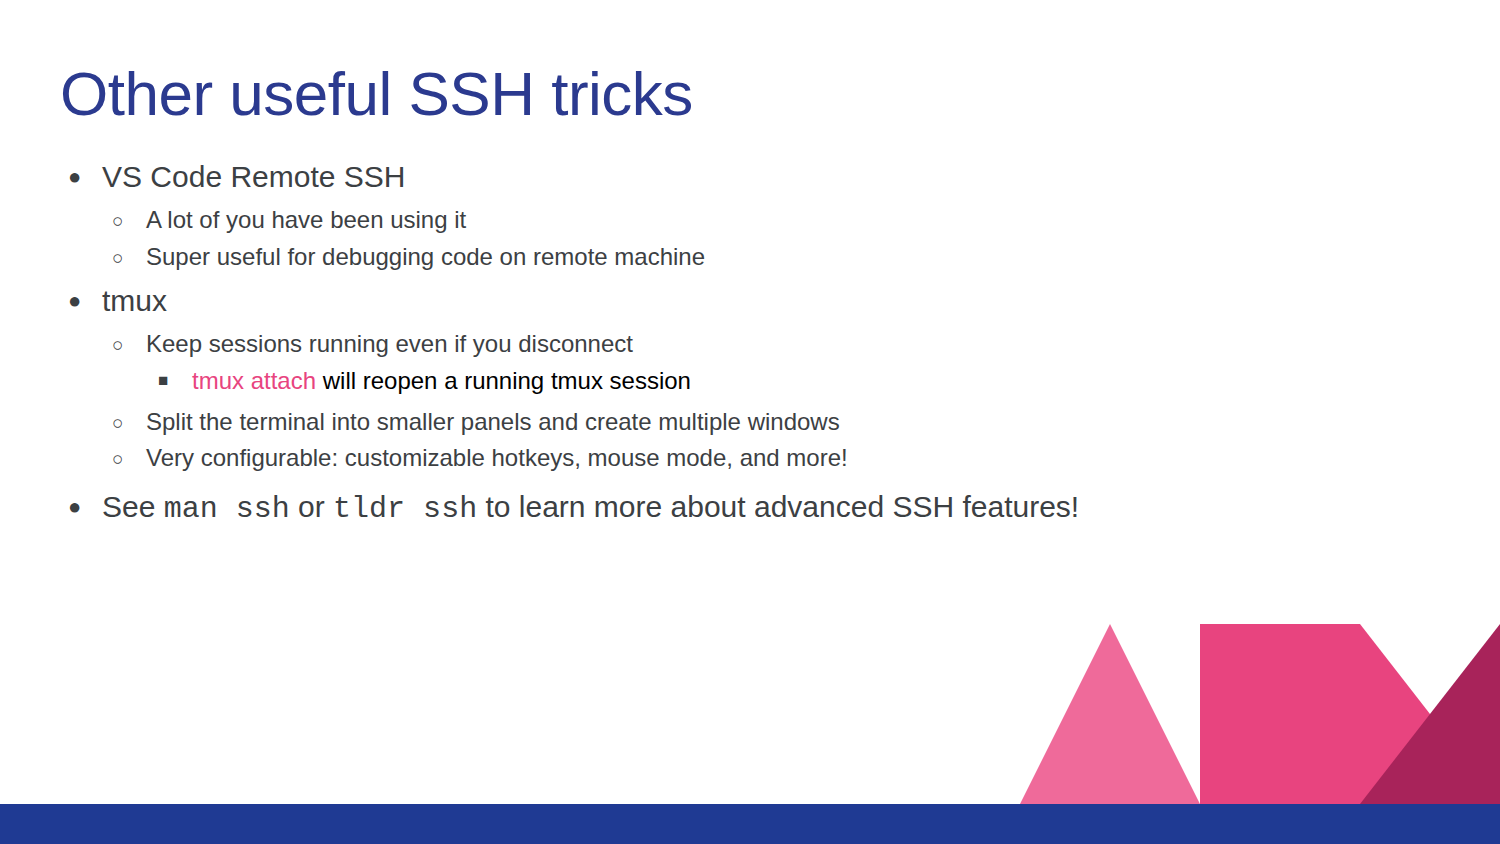Other useful SSH tricks
VS Code Remote SSH
A lot of you have been using it
Super useful for debugging code on remote machine
tmux
Keep sessions running even if you disconnect
tmux attach will reopen a running tmux session
Split the terminal into smaller panels and create multiple windows
Very configurable: customizable hotkeys, mouse mode, and more!
See man ssh or tldr ssh to learn more about advanced SSH features!